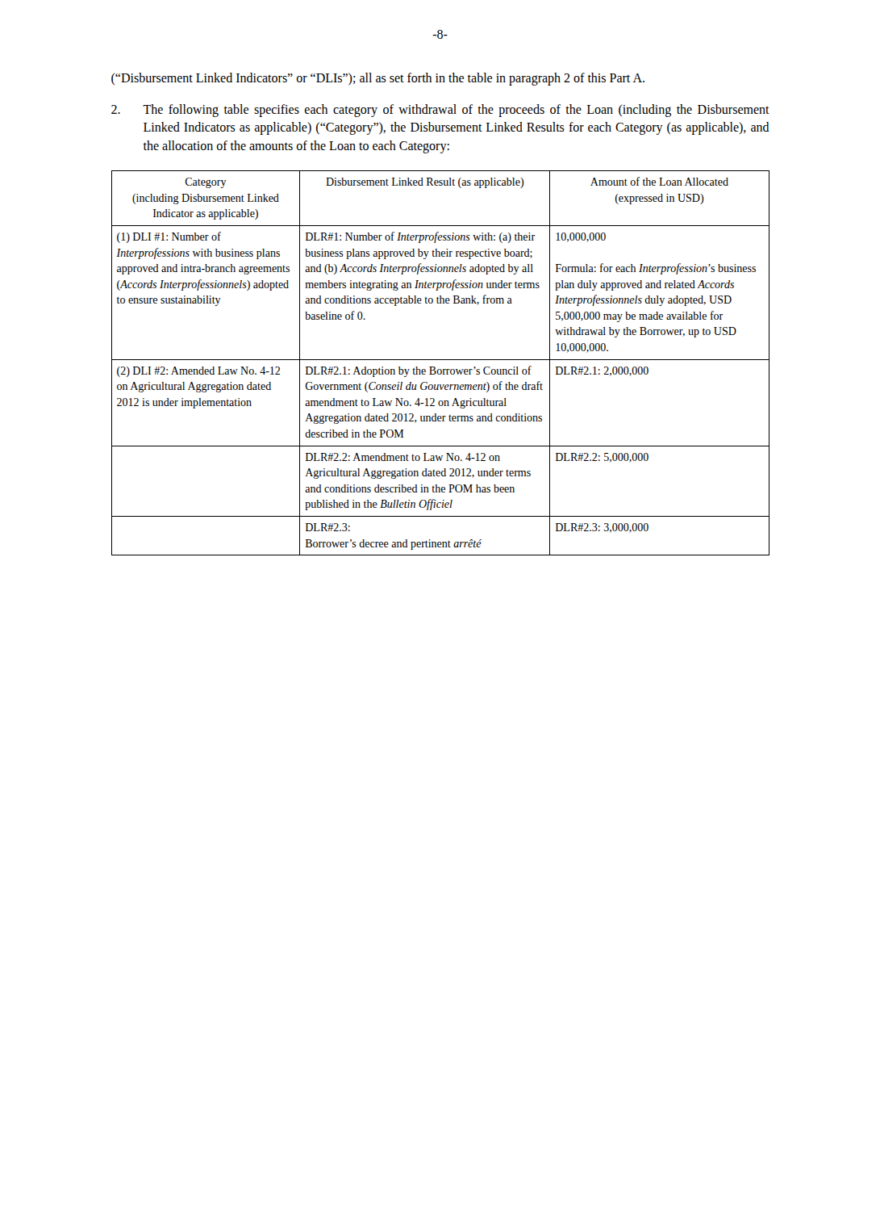-8-
(“Disbursement Linked Indicators” or “DLIs”); all as set forth in the table in paragraph 2 of this Part A.
2.
The following table specifies each category of withdrawal of the proceeds of the Loan (including the Disbursement Linked Indicators as applicable) (“Category”), the Disbursement Linked Results for each Category (as applicable), and the allocation of the amounts of the Loan to each Category:
| Category (including Disbursement Linked Indicator as applicable) | Disbursement Linked Result (as applicable) | Amount of the Loan Allocated (expressed in USD) |
| --- | --- | --- |
| (1) DLI #1: Number of Interprofessions with business plans approved and intra-branch agreements ( Accords Interprofessionnels ) adopted to ensure sustainability | DLR#1: Number of Interprofessions with: (a) their business plans approved by their respective board; and (b) Accords Interprofessionnels adopted by all members integrating an Interprofession under terms and conditions acceptable to the Bank, from a baseline of 0. | 10,000,000 Formula: for each Interprofession ’s business plan duly approved and related Accords Interprofessionnels duly adopted, USD 5,000,000 may be made available for withdrawal by the Borrower, up to USD 10,000,000. |
| (2) DLI #2: Amended Law No. 4-12 on Agricultural Aggregation dated 2012 is under implementation | DLR#2.1: Adoption by the Borrower’s Council of Government ( Conseil du Gouvernement ) of the draft amendment to Law No. 4-12 on Agricultural Aggregation dated 2012, under terms and conditions described in the POM | DLR#2.1: 2,000,000 |
| | DLR#2.2: Amendment to Law No. 4-12 on Agricultural Aggregation dated 2012, under terms and conditions described in the POM has been published in the Bulletin Officiel | DLR#2.2: 5,000,000 |
| | DLR#2.3: Borrower’s decree and pertinent arrêté | DLR#2.3: 3,000,000 |